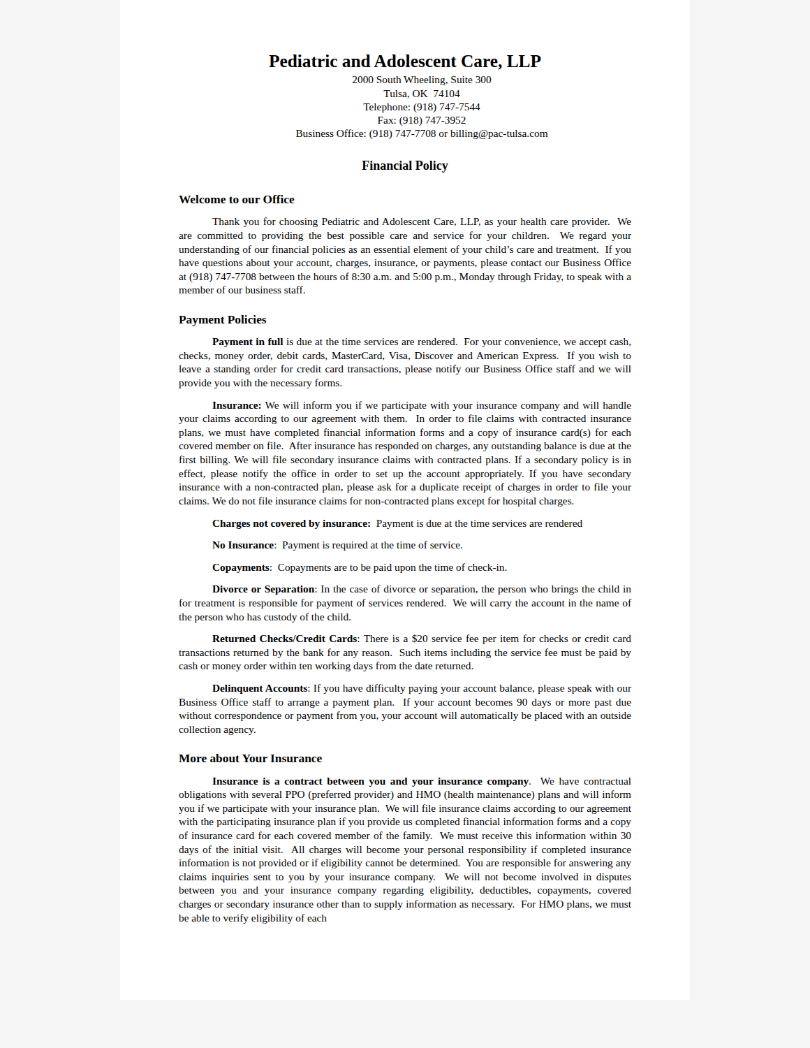Pediatric and Adolescent Care, LLP
2000 South Wheeling, Suite 300
Tulsa, OK 74104
Telephone: (918) 747-7544
Fax: (918) 747-3952
Business Office: (918) 747-7708 or billing@pac-tulsa.com
Financial Policy
Welcome to our Office
Thank you for choosing Pediatric and Adolescent Care, LLP, as your health care provider. We are committed to providing the best possible care and service for your children. We regard your understanding of our financial policies as an essential element of your child’s care and treatment. If you have questions about your account, charges, insurance, or payments, please contact our Business Office at (918) 747-7708 between the hours of 8:30 a.m. and 5:00 p.m., Monday through Friday, to speak with a member of our business staff.
Payment Policies
Payment in full is due at the time services are rendered. For your convenience, we accept cash, checks, money order, debit cards, MasterCard, Visa, Discover and American Express. If you wish to leave a standing order for credit card transactions, please notify our Business Office staff and we will provide you with the necessary forms.
Insurance: We will inform you if we participate with your insurance company and will handle your claims according to our agreement with them. In order to file claims with contracted insurance plans, we must have completed financial information forms and a copy of insurance card(s) for each covered member on file. After insurance has responded on charges, any outstanding balance is due at the first billing. We will file secondary insurance claims with contracted plans. If a secondary policy is in effect, please notify the office in order to set up the account appropriately. If you have secondary insurance with a non-contracted plan, please ask for a duplicate receipt of charges in order to file your claims. We do not file insurance claims for non-contracted plans except for hospital charges.
Charges not covered by insurance: Payment is due at the time services are rendered
No Insurance: Payment is required at the time of service.
Copayments: Copayments are to be paid upon the time of check-in.
Divorce or Separation: In the case of divorce or separation, the person who brings the child in for treatment is responsible for payment of services rendered. We will carry the account in the name of the person who has custody of the child.
Returned Checks/Credit Cards: There is a $20 service fee per item for checks or credit card transactions returned by the bank for any reason. Such items including the service fee must be paid by cash or money order within ten working days from the date returned.
Delinquent Accounts: If you have difficulty paying your account balance, please speak with our Business Office staff to arrange a payment plan. If your account becomes 90 days or more past due without correspondence or payment from you, your account will automatically be placed with an outside collection agency.
More about Your Insurance
Insurance is a contract between you and your insurance company. We have contractual obligations with several PPO (preferred provider) and HMO (health maintenance) plans and will inform you if we participate with your insurance plan. We will file insurance claims according to our agreement with the participating insurance plan if you provide us completed financial information forms and a copy of insurance card for each covered member of the family. We must receive this information within 30 days of the initial visit. All charges will become your personal responsibility if completed insurance information is not provided or if eligibility cannot be determined. You are responsible for answering any claims inquiries sent to you by your insurance company. We will not become involved in disputes between you and your insurance company regarding eligibility, deductibles, copayments, covered charges or secondary insurance other than to supply information as necessary. For HMO plans, we must be able to verify eligibility of each